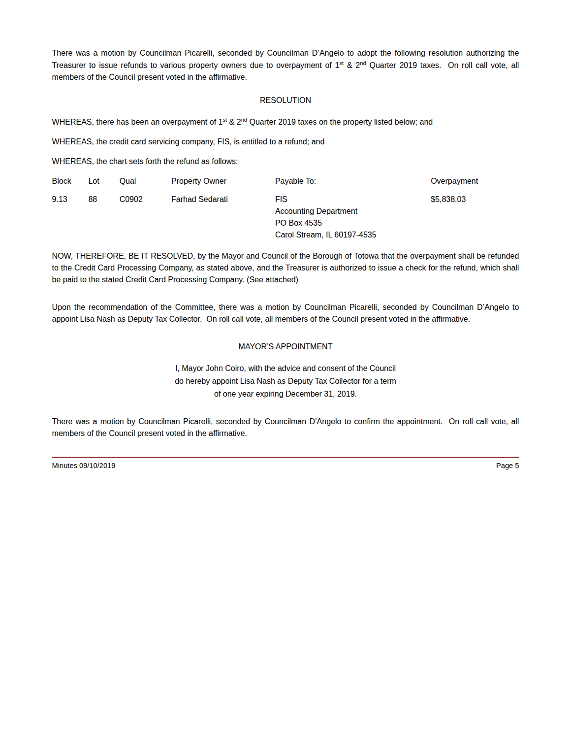There was a motion by Councilman Picarelli, seconded by Councilman D’Angelo to adopt the following resolution authorizing the Treasurer to issue refunds to various property owners due to overpayment of 1st & 2nd Quarter 2019 taxes. On roll call vote, all members of the Council present voted in the affirmative.
RESOLUTION
WHEREAS, there has been an overpayment of 1st & 2nd Quarter 2019 taxes on the property listed below; and
WHEREAS, the credit card servicing company, FIS, is entitled to a refund; and
WHEREAS, the chart sets forth the refund as follows:
| Block | Lot | Qual | Property Owner | Payable To: | Overpayment |
| --- | --- | --- | --- | --- | --- |
| 9.13 | 88 | C0902 | Farhad Sedarati | FIS Accounting Department PO Box 4535 Carol Stream, IL 60197-4535 | $5,838.03 |
NOW, THEREFORE, BE IT RESOLVED, by the Mayor and Council of the Borough of Totowa that the overpayment shall be refunded to the Credit Card Processing Company, as stated above, and the Treasurer is authorized to issue a check for the refund, which shall be paid to the stated Credit Card Processing Company. (See attached)
Upon the recommendation of the Committee, there was a motion by Councilman Picarelli, seconded by Councilman D’Angelo to appoint Lisa Nash as Deputy Tax Collector. On roll call vote, all members of the Council present voted in the affirmative.
MAYOR’S APPOINTMENT
I, Mayor John Coiro, with the advice and consent of the Council
do hereby appoint Lisa Nash as Deputy Tax Collector for a term
of one year expiring December 31, 2019.
There was a motion by Councilman Picarelli, seconded by Councilman D’Angelo to confirm the appointment. On roll call vote, all members of the Council present voted in the affirmative.
Minutes 09/10/2019 Page 5